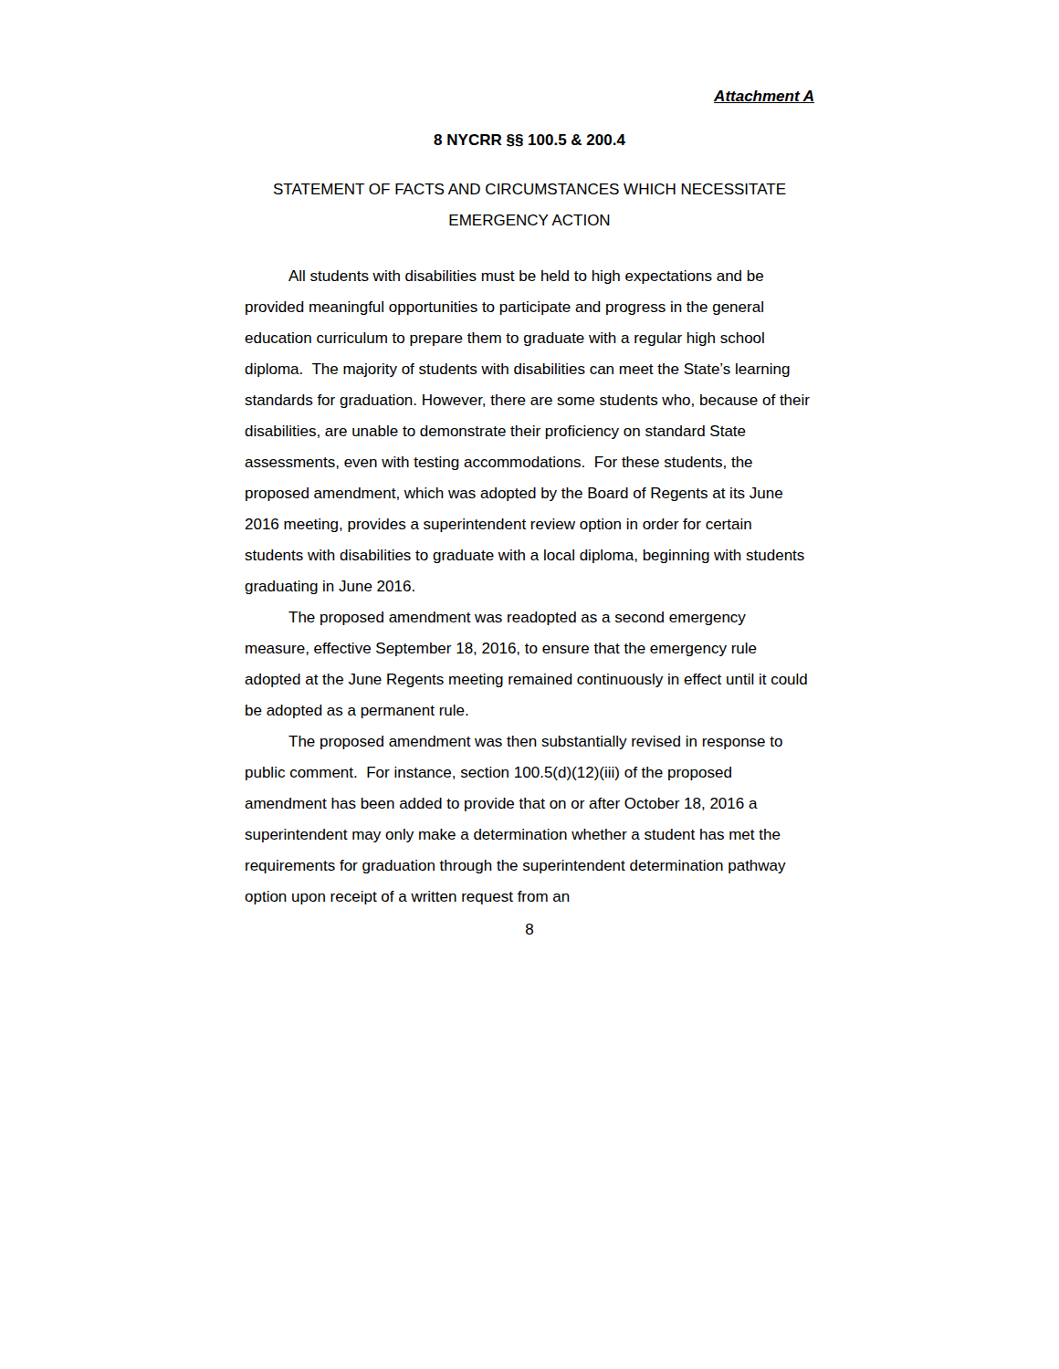Attachment A
8 NYCRR §§ 100.5 & 200.4
STATEMENT OF FACTS AND CIRCUMSTANCES WHICH NECESSITATE
EMERGENCY ACTION
All students with disabilities must be held to high expectations and be provided meaningful opportunities to participate and progress in the general education curriculum to prepare them to graduate with a regular high school diploma. The majority of students with disabilities can meet the State’s learning standards for graduation. However, there are some students who, because of their disabilities, are unable to demonstrate their proficiency on standard State assessments, even with testing accommodations. For these students, the proposed amendment, which was adopted by the Board of Regents at its June 2016 meeting, provides a superintendent review option in order for certain students with disabilities to graduate with a local diploma, beginning with students graduating in June 2016.
The proposed amendment was readopted as a second emergency measure, effective September 18, 2016, to ensure that the emergency rule adopted at the June Regents meeting remained continuously in effect until it could be adopted as a permanent rule.
The proposed amendment was then substantially revised in response to public comment. For instance, section 100.5(d)(12)(iii) of the proposed amendment has been added to provide that on or after October 18, 2016 a superintendent may only make a determination whether a student has met the requirements for graduation through the superintendent determination pathway option upon receipt of a written request from an
8